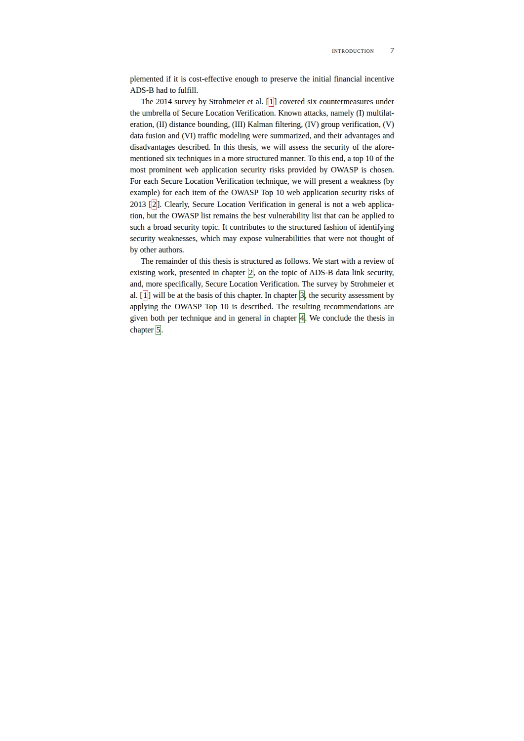introduction7
plemented if it is cost-effective enough to preserve the initial financial incentive ADS-B had to fulfill.
The 2014 survey by Strohmeier et al. [1] covered six countermeasures under the umbrella of Secure Location Verification. Known attacks, namely (I) multilateration, (II) distance bounding, (III) Kalman filtering, (IV) group verification, (V) data fusion and (VI) traffic modeling were summarized, and their advantages and disadvantages described. In this thesis, we will assess the security of the aforementioned six techniques in a more structured manner. To this end, a top 10 of the most prominent web application security risks provided by OWASP is chosen. For each Secure Location Verification technique, we will present a weakness (by example) for each item of the OWASP Top 10 web application security risks of 2013 [2]. Clearly, Secure Location Verification in general is not a web application, but the OWASP list remains the best vulnerability list that can be applied to such a broad security topic. It contributes to the structured fashion of identifying security weaknesses, which may expose vulnerabilities that were not thought of by other authors.
The remainder of this thesis is structured as follows. We start with a review of existing work, presented in chapter 2, on the topic of ADS-B data link security, and, more specifically, Secure Location Verification. The survey by Strohmeier et al. [1] will be at the basis of this chapter. In chapter 3, the security assessment by applying the OWASP Top 10 is described. The resulting recommendations are given both per technique and in general in chapter 4. We conclude the thesis in chapter 5.